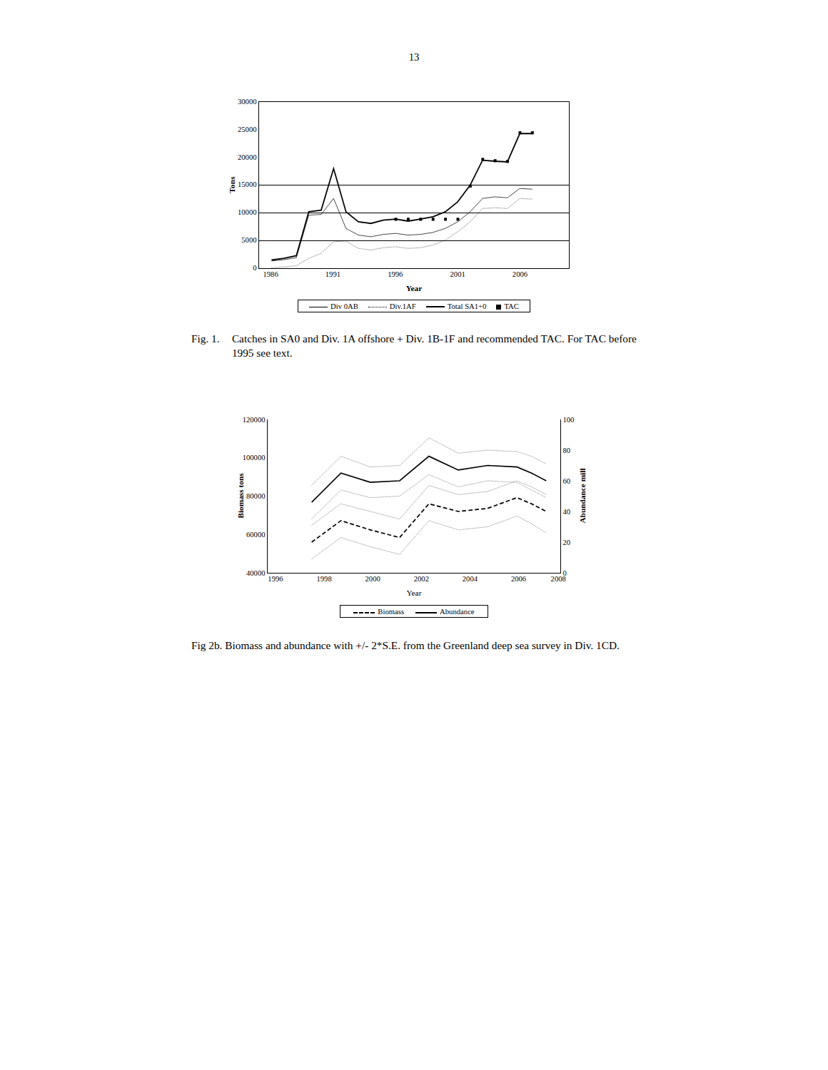13
Tons 30000 25000 20000 15000 10000 5000 0
1986 1991 1996 2001 2006
Year
Div 0AB Div.1AF Total SA1+0 TAC
Fig. 1. Catches in SA0 and Div. 1A offshore + Div. 1B-1F and recommended TAC. For TAC before 1995 see text.
Biomass tons Abundance mill 120000 100000 80000 60000 40000 100 80 60 40 20 0
1996 1998 2000 2002 2004 2006 2008
Year
Biomass Abundance
Fig 2b. Biomass and abundance with +/- 2*S.E. from the Greenland deep sea survey in Div. 1CD.